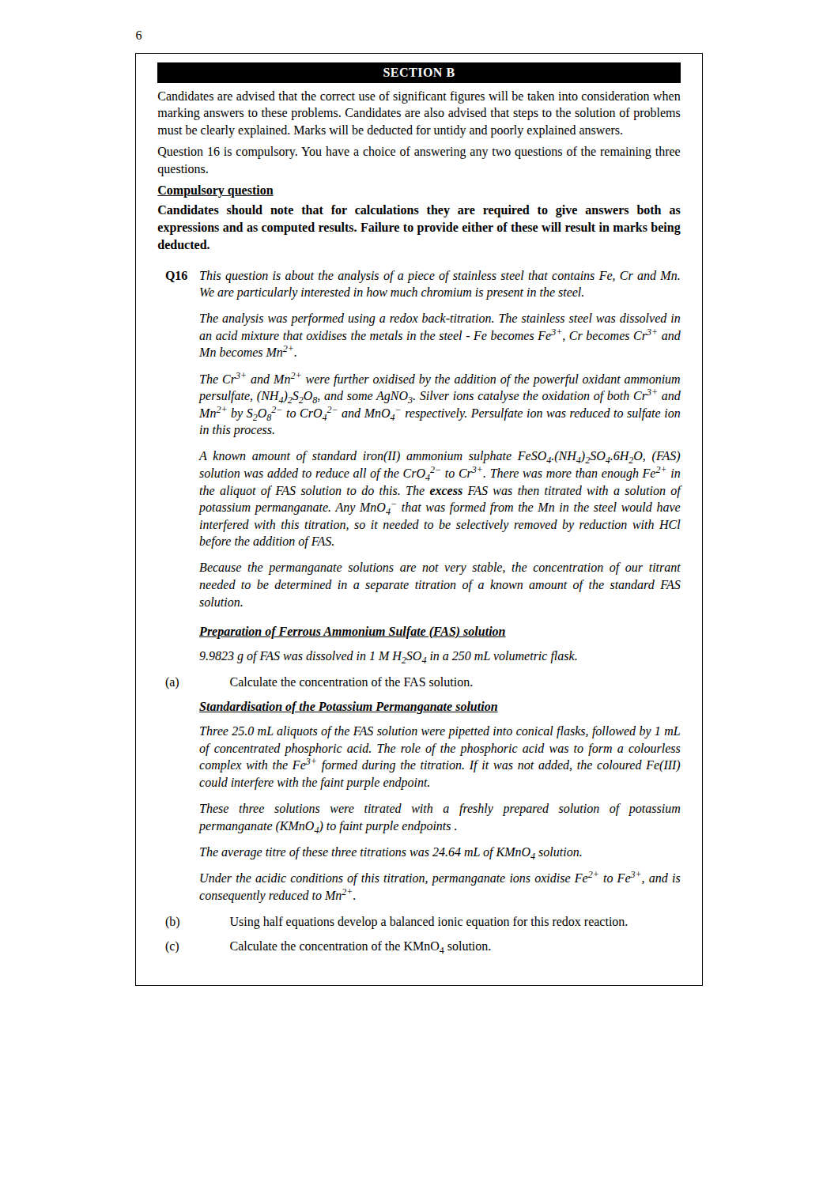6
SECTION B
Candidates are advised that the correct use of significant figures will be taken into consideration when marking answers to these problems. Candidates are also advised that steps to the solution of problems must be clearly explained. Marks will be deducted for untidy and poorly explained answers.
Question 16 is compulsory. You have a choice of answering any two questions of the remaining three questions.
Compulsory question
Candidates should note that for calculations they are required to give answers both as expressions and as computed results. Failure to provide either of these will result in marks being deducted.
Q16
This question is about the analysis of a piece of stainless steel that contains Fe, Cr and Mn. We are particularly interested in how much chromium is present in the steel.
The analysis was performed using a redox back-titration. The stainless steel was dissolved in an acid mixture that oxidises the metals in the steel - Fe becomes Fe3+, Cr becomes Cr3+ and Mn becomes Mn2+.
The Cr3+ and Mn2+ were further oxidised by the addition of the powerful oxidant ammonium persulfate, (NH4)2S2O8, and some AgNO3. Silver ions catalyse the oxidation of both Cr3+ and Mn2+ by S2O82− to CrO42− and MnO4− respectively. Persulfate ion was reduced to sulfate ion in this process.
A known amount of standard iron(II) ammonium sulphate FeSO4.(NH4)2SO4.6H2O, (FAS) solution was added to reduce all of the CrO42− to Cr3+. There was more than enough Fe2+ in the aliquot of FAS solution to do this. The excess FAS was then titrated with a solution of potassium permanganate. Any MnO4− that was formed from the Mn in the steel would have interfered with this titration, so it needed to be selectively removed by reduction with HCl before the addition of FAS.
Because the permanganate solutions are not very stable, the concentration of our titrant needed to be determined in a separate titration of a known amount of the standard FAS solution.
Preparation of Ferrous Ammonium Sulfate (FAS) solution
9.9823 g of FAS was dissolved in 1 M H2SO4 in a 250 mL volumetric flask.
(a)
Calculate the concentration of the FAS solution.
Standardisation of the Potassium Permanganate solution
Three 25.0 mL aliquots of the FAS solution were pipetted into conical flasks, followed by 1 mL of concentrated phosphoric acid. The role of the phosphoric acid was to form a colourless complex with the Fe3+ formed during the titration. If it was not added, the coloured Fe(III) could interfere with the faint purple endpoint.
These three solutions were titrated with a freshly prepared solution of potassium permanganate (KMnO4) to faint purple endpoints .
The average titre of these three titrations was 24.64 mL of KMnO4 solution.
Under the acidic conditions of this titration, permanganate ions oxidise Fe2+ to Fe3+, and is consequently reduced to Mn2+.
(b)
Using half equations develop a balanced ionic equation for this redox reaction.
(c)
Calculate the concentration of the KMnO4 solution.